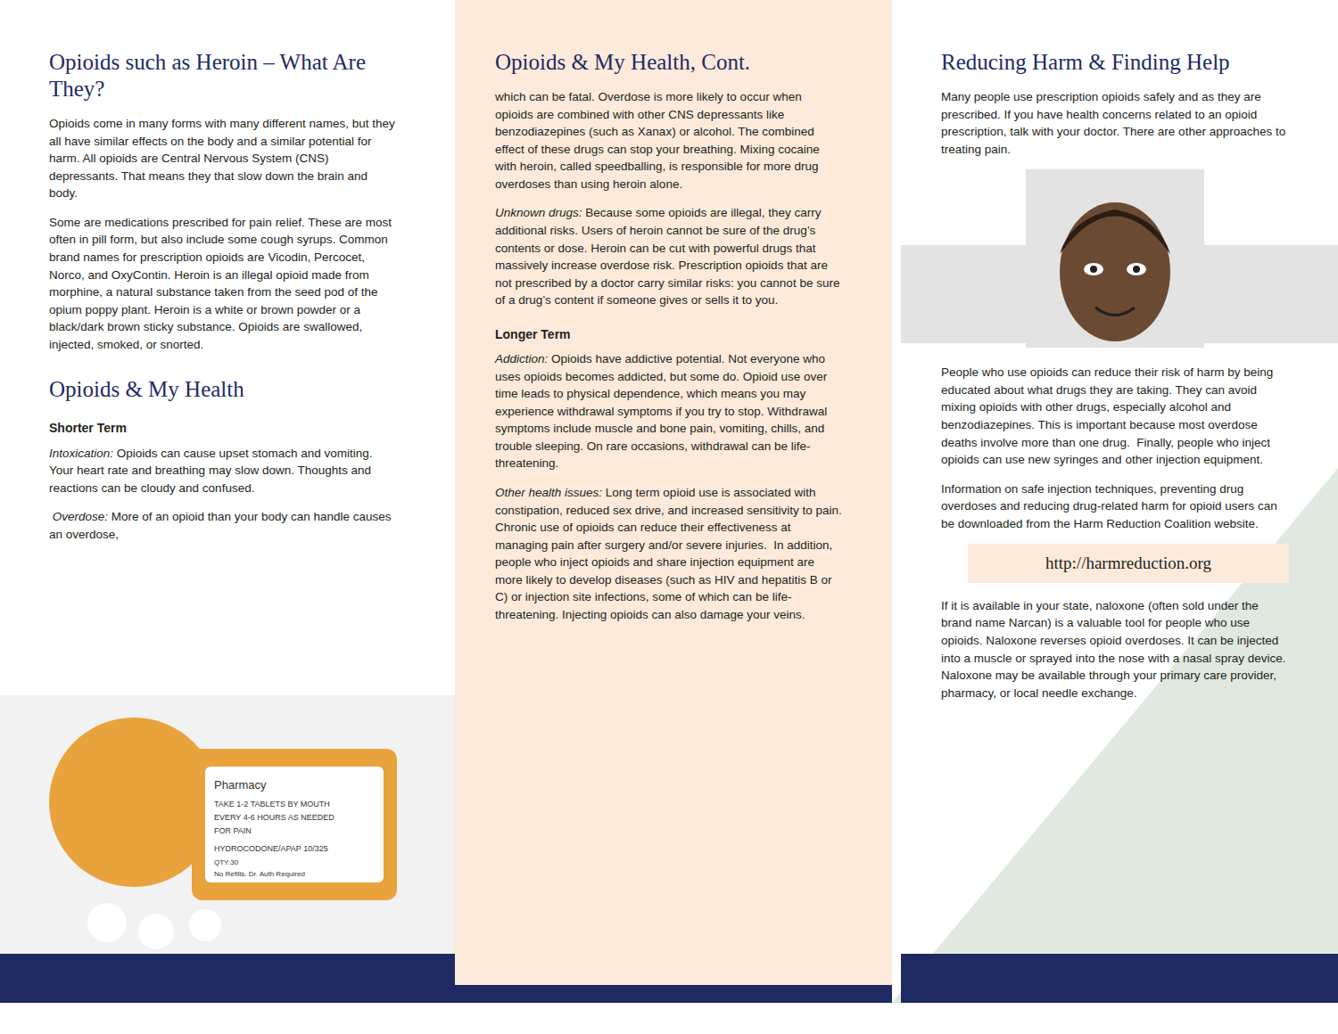Opioids such as Heroin – What Are They?
Opioids come in many forms with many different names, but they all have similar effects on the body and a similar potential for harm. All opioids are Central Nervous System (CNS) depressants. That means they that slow down the brain and body.
Some are medications prescribed for pain relief. These are most often in pill form, but also include some cough syrups. Common brand names for prescription opioids are Vicodin, Percocet, Norco, and OxyContin. Heroin is an illegal opioid made from morphine, a natural substance taken from the seed pod of the opium poppy plant. Heroin is a white or brown powder or a black/dark brown sticky substance. Opioids are swallowed, injected, smoked, or snorted.
Opioids & My Health
Shorter Term
Intoxication: Opioids can cause upset stomach and vomiting. Your heart rate and breathing may slow down. Thoughts and reactions can be cloudy and confused.
Overdose: More of an opioid than your body can handle causes an overdose,
Opioids & My Health, Cont.
which can be fatal. Overdose is more likely to occur when opioids are combined with other CNS depressants like benzodiazepines (such as Xanax) or alcohol. The combined effect of these drugs can stop your breathing. Mixing cocaine with heroin, called speedballing, is responsible for more drug overdoses than using heroin alone.
Unknown drugs: Because some opioids are illegal, they carry additional risks. Users of heroin cannot be sure of the drug’s contents or dose. Heroin can be cut with powerful drugs that massively increase overdose risk. Prescription opioids that are not prescribed by a doctor carry similar risks: you cannot be sure of a drug’s content if someone gives or sells it to you.
Longer Term
Addiction: Opioids have addictive potential. Not everyone who uses opioids becomes addicted, but some do. Opioid use over time leads to physical dependence, which means you may experience withdrawal symptoms if you try to stop. Withdrawal symptoms include muscle and bone pain, vomiting, chills, and trouble sleeping. On rare occasions, withdrawal can be life-threatening.
Other health issues: Long term opioid use is associated with constipation, reduced sex drive, and increased sensitivity to pain. Chronic use of opioids can reduce their effectiveness at managing pain after surgery and/or severe injuries. In addition, people who inject opioids and share injection equipment are more likely to develop diseases (such as HIV and hepatitis B or C) or injection site infections, some of which can be life-threatening. Injecting opioids can also damage your veins.
Reducing Harm & Finding Help
Many people use prescription opioids safely and as they are prescribed. If you have health concerns related to an opioid prescription, talk with your doctor. There are other approaches to treating pain.
People who use opioids can reduce their risk of harm by being educated about what drugs they are taking. They can avoid mixing opioids with other drugs, especially alcohol and benzodiazepines. This is important because most overdose deaths involve more than one drug. Finally, people who inject opioids can use new syringes and other injection equipment.
Information on safe injection techniques, preventing drug overdoses and reducing drug-related harm for opioid users can be downloaded from the Harm Reduction Coalition website.
http://harmreduction.org
If it is available in your state, naloxone (often sold under the brand name Narcan) is a valuable tool for people who use opioids. Naloxone reverses opioid overdoses. It can be injected into a muscle or sprayed into the nose with a nasal spray device. Naloxone may be available through your primary care provider, pharmacy, or local needle exchange.